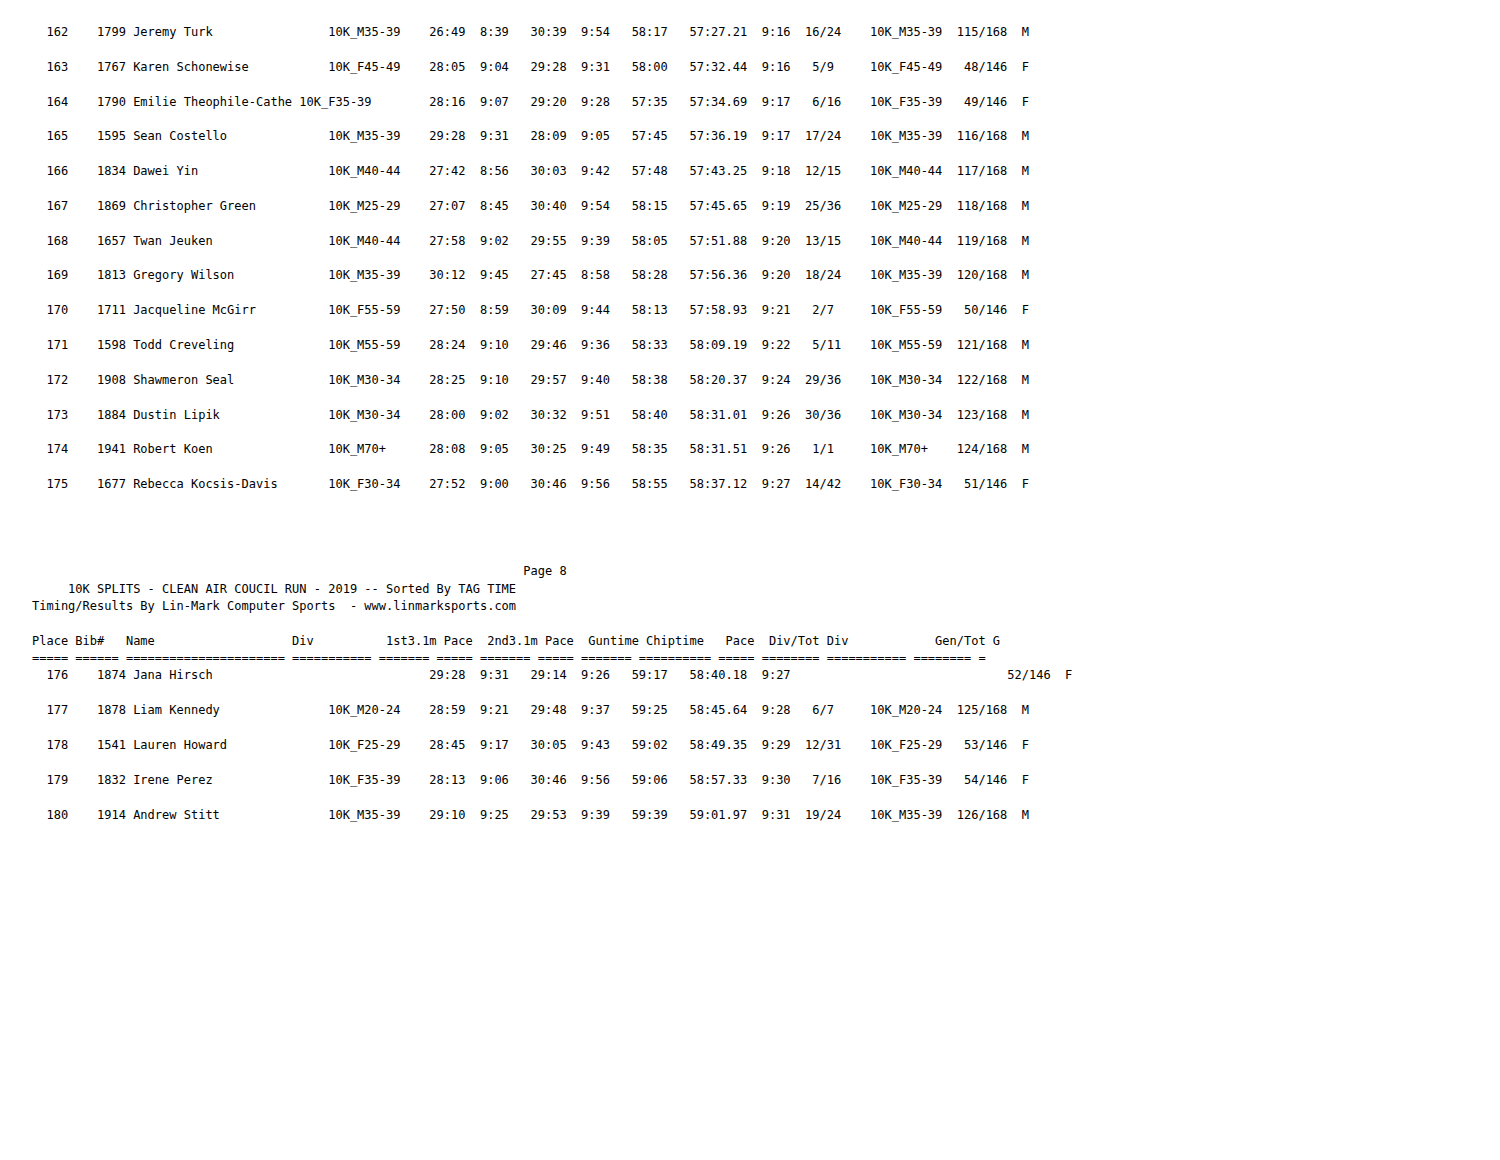162    1799 Jeremy Turk                10K_M35-39    26:49  8:39   30:39  9:54   58:17   57:27.21  9:16  16/24    10K_M35-39  115/168  M

  163    1767 Karen Schonewise           10K_F45-49    28:05  9:04   29:28  9:31   58:00   57:32.44  9:16   5/9     10K_F45-49   48/146  F

  164    1790 Emilie Theophile-Cathe 10K_F35-39        28:16  9:07   29:20  9:28   57:35   57:34.69  9:17   6/16    10K_F35-39   49/146  F

  165    1595 Sean Costello              10K_M35-39    29:28  9:31   28:09  9:05   57:45   57:36.19  9:17  17/24    10K_M35-39  116/168  M

  166    1834 Dawei Yin                  10K_M40-44    27:42  8:56   30:03  9:42   57:48   57:43.25  9:18  12/15    10K_M40-44  117/168  M

  167    1869 Christopher Green          10K_M25-29    27:07  8:45   30:40  9:54   58:15   57:45.65  9:19  25/36    10K_M25-29  118/168  M

  168    1657 Twan Jeuken                10K_M40-44    27:58  9:02   29:55  9:39   58:05   57:51.88  9:20  13/15    10K_M40-44  119/168  M

  169    1813 Gregory Wilson             10K_M35-39    30:12  9:45   27:45  8:58   58:28   57:56.36  9:20  18/24    10K_M35-39  120/168  M

  170    1711 Jacqueline McGirr          10K_F55-59    27:50  8:59   30:09  9:44   58:13   57:58.93  9:21   2/7     10K_F55-59   50/146  F

  171    1598 Todd Creveling             10K_M55-59    28:24  9:10   29:46  9:36   58:33   58:09.19  9:22   5/11    10K_M55-59  121/168  M

  172    1908 Shawmeron Seal             10K_M30-34    28:25  9:10   29:57  9:40   58:38   58:20.37  9:24  29/36    10K_M30-34  122/168  M

  173    1884 Dustin Lipik               10K_M30-34    28:00  9:02   30:32  9:51   58:40   58:31.01  9:26  30/36    10K_M30-34  123/168  M

  174    1941 Robert Koen                10K_M70+      28:08  9:05   30:25  9:49   58:35   58:31.51  9:26   1/1     10K_M70+    124/168  M

  175    1677 Rebecca Kocsis-Davis       10K_F30-34    27:52  9:00   30:46  9:56   58:55   58:37.12  9:27  14/42    10K_F30-34   51/146  F




                                                                    Page 8
     10K SPLITS - CLEAN AIR COUCIL RUN - 2019 -- Sorted By TAG TIME
Timing/Results By Lin-Mark Computer Sports  - www.linmarksports.com

Place Bib#   Name                   Div          1st3.1m Pace  2nd3.1m Pace  Guntime Chiptime   Pace  Div/Tot Div            Gen/Tot G
===== ====== ====================== =========== ======= ===== ======= ===== ======= ========== ===== ======== =========== ======== =
  176    1874 Jana Hirsch                              29:28  9:31   29:14  9:26   59:17   58:40.18  9:27                              52/146  F

  177    1878 Liam Kennedy               10K_M20-24    28:59  9:21   29:48  9:37   59:25   58:45.64  9:28   6/7     10K_M20-24  125/168  M

  178    1541 Lauren Howard              10K_F25-29    28:45  9:17   30:05  9:43   59:02   58:49.35  9:29  12/31    10K_F25-29   53/146  F

  179    1832 Irene Perez                10K_F35-39    28:13  9:06   30:46  9:56   59:06   58:57.33  9:30   7/16    10K_F35-39   54/146  F

  180    1914 Andrew Stitt               10K_M35-39    29:10  9:25   29:53  9:39   59:39   59:01.97  9:31  19/24    10K_M35-39  126/168  M